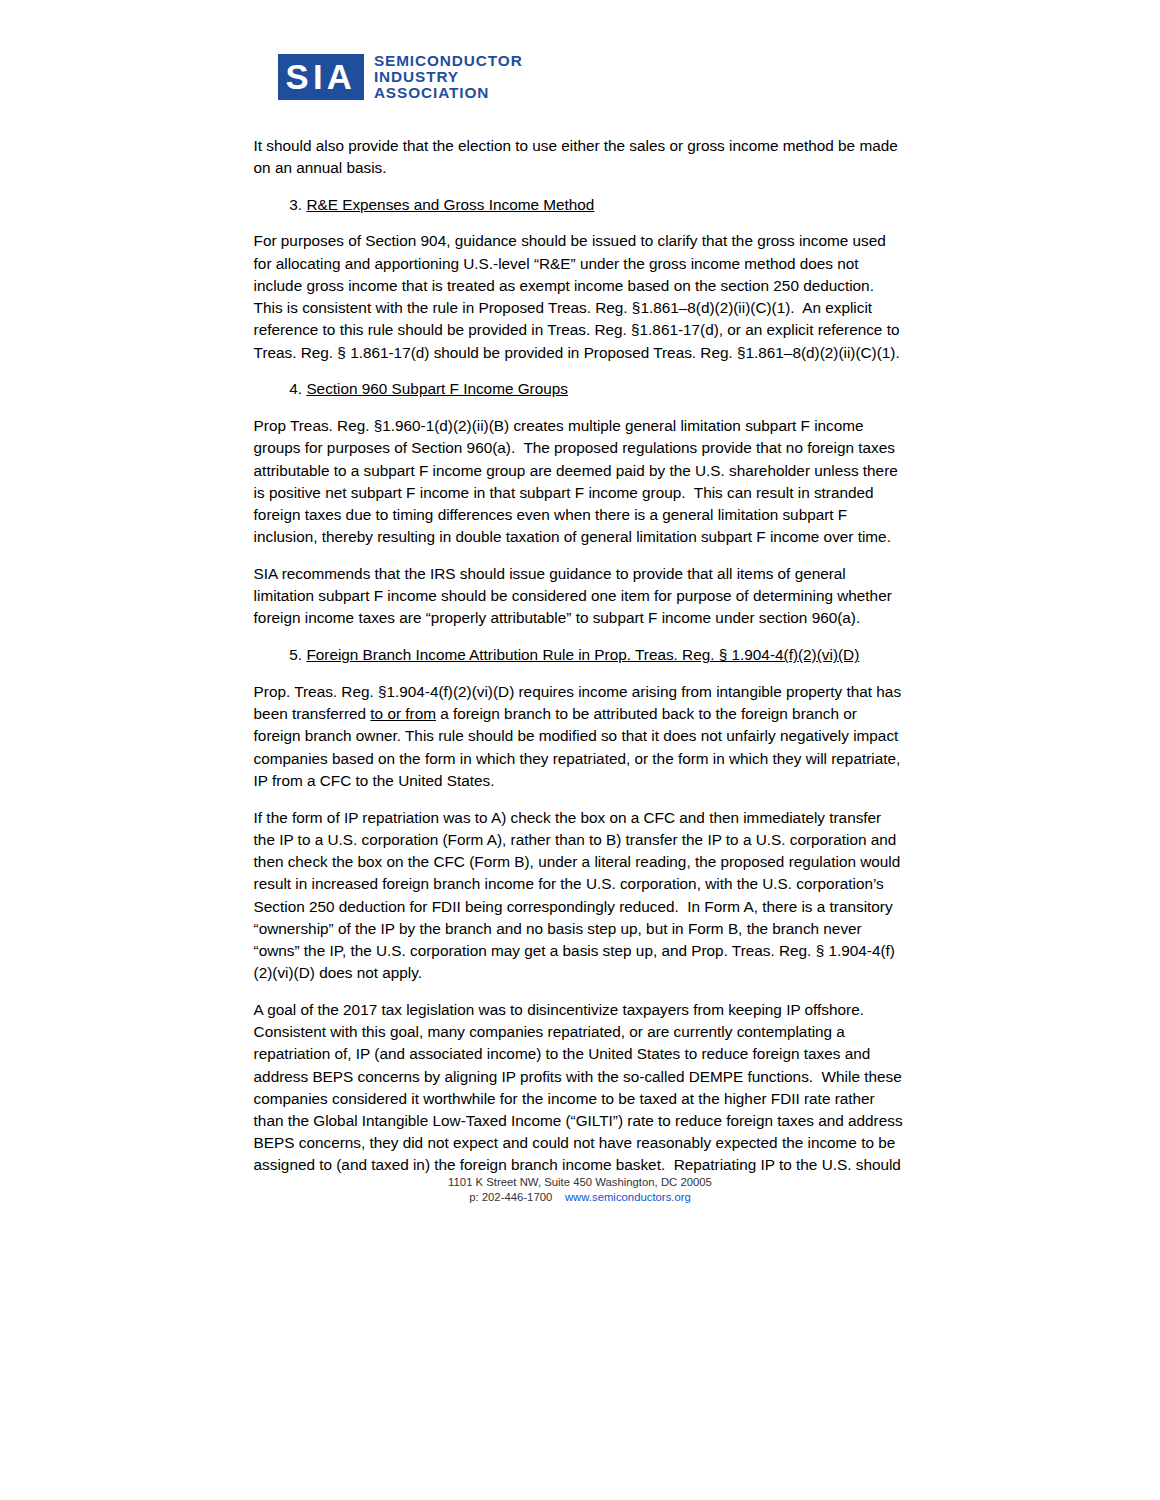SIA
Semiconductor
Industry
Association
It should also provide that the election to use either the sales or gross income method be made on an annual basis.
R&E Expenses and Gross Income Method
For purposes of Section 904, guidance should be issued to clarify that the gross income used for allocating and apportioning U.S.-level “R&E” under the gross income method does not include gross income that is treated as exempt income based on the section 250 deduction. This is consistent with the rule in Proposed Treas. Reg. §1.861–8(d)(2)(ii)(C)(1). An explicit reference to this rule should be provided in Treas. Reg. §1.861-17(d), or an explicit reference to Treas. Reg. § 1.861-17(d) should be provided in Proposed Treas. Reg. §1.861–8(d)(2)(ii)(C)(1).
Section 960 Subpart F Income Groups
Prop Treas. Reg. §1.960-1(d)(2)(ii)(B) creates multiple general limitation subpart F income groups for purposes of Section 960(a). The proposed regulations provide that no foreign taxes attributable to a subpart F income group are deemed paid by the U.S. shareholder unless there is positive net subpart F income in that subpart F income group. This can result in stranded foreign taxes due to timing differences even when there is a general limitation subpart F inclusion, thereby resulting in double taxation of general limitation subpart F income over time.
SIA recommends that the IRS should issue guidance to provide that all items of general limitation subpart F income should be considered one item for purpose of determining whether foreign income taxes are “properly attributable” to subpart F income under section 960(a).
Foreign Branch Income Attribution Rule in Prop. Treas. Reg. § 1.904-4(f)(2)(vi)(D)
Prop. Treas. Reg. §1.904-4(f)(2)(vi)(D) requires income arising from intangible property that has been transferred to or from a foreign branch to be attributed back to the foreign branch or foreign branch owner. This rule should be modified so that it does not unfairly negatively impact companies based on the form in which they repatriated, or the form in which they will repatriate, IP from a CFC to the United States.
If the form of IP repatriation was to A) check the box on a CFC and then immediately transfer the IP to a U.S. corporation (Form A), rather than to B) transfer the IP to a U.S. corporation and then check the box on the CFC (Form B), under a literal reading, the proposed regulation would result in increased foreign branch income for the U.S. corporation, with the U.S. corporation’s Section 250 deduction for FDII being correspondingly reduced. In Form A, there is a transitory “ownership” of the IP by the branch and no basis step up, but in Form B, the branch never “owns” the IP, the U.S. corporation may get a basis step up, and Prop. Treas. Reg. § 1.904-4(f)(2)(vi)(D) does not apply.
A goal of the 2017 tax legislation was to disincentivize taxpayers from keeping IP offshore. Consistent with this goal, many companies repatriated, or are currently contemplating a repatriation of, IP (and associated income) to the United States to reduce foreign taxes and address BEPS concerns by aligning IP profits with the so-called DEMPE functions. While these companies considered it worthwhile for the income to be taxed at the higher FDII rate rather than the Global Intangible Low-Taxed Income (“GILTI”) rate to reduce foreign taxes and address BEPS concerns, they did not expect and could not have reasonably expected the income to be assigned to (and taxed in) the foreign branch income basket. Repatriating IP to the U.S. should
1101 K Street NW, Suite 450 Washington, DC 20005
p: 202-446-1700 www.semiconductors.org